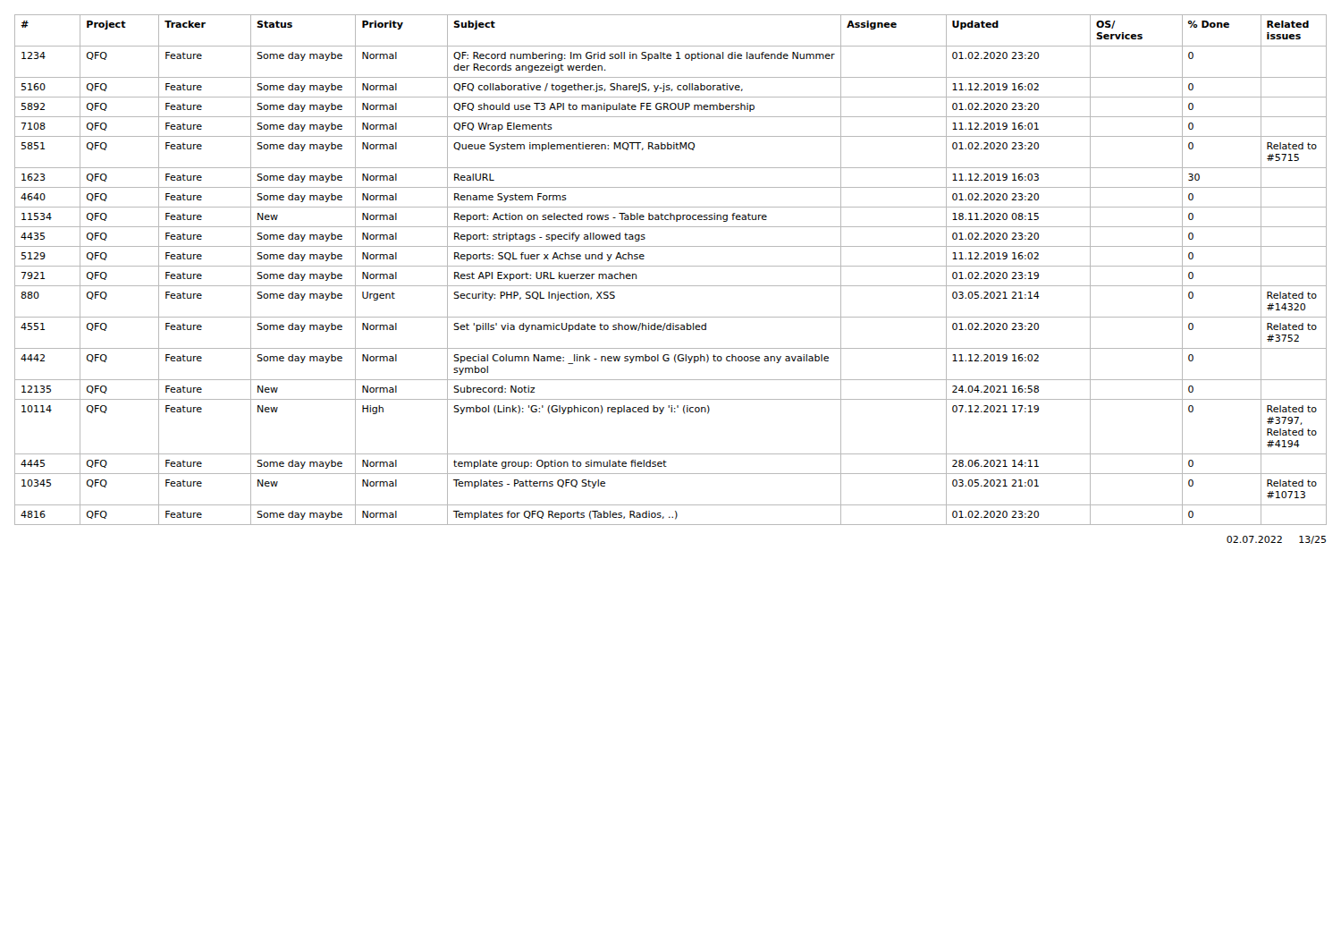| # | Project | Tracker | Status | Priority | Subject | Assignee | Updated | OS/ Services | % Done | Related issues |
| --- | --- | --- | --- | --- | --- | --- | --- | --- | --- | --- |
| 1234 | QFQ | Feature | Some day maybe | Normal | QF: Record numbering: Im Grid soll in Spalte 1 optional die laufende Nummer der Records angezeigt werden. | | 01.02.2020 23:20 | | 0 | |
| 5160 | QFQ | Feature | Some day maybe | Normal | QFQ collaborative / together.js, ShareJS, y-js, collaborative, | | 11.12.2019 16:02 | | 0 | |
| 5892 | QFQ | Feature | Some day maybe | Normal | QFQ should use T3 API to manipulate FE GROUP membership | | 01.02.2020 23:20 | | 0 | |
| 7108 | QFQ | Feature | Some day maybe | Normal | QFQ Wrap Elements | | 11.12.2019 16:01 | | 0 | |
| 5851 | QFQ | Feature | Some day maybe | Normal | Queue System implementieren: MQTT, RabbitMQ | | 01.02.2020 23:20 | | 0 | Related to #5715 |
| 1623 | QFQ | Feature | Some day maybe | Normal | RealURL | | 11.12.2019 16:03 | | 30 | |
| 4640 | QFQ | Feature | Some day maybe | Normal | Rename System Forms | | 01.02.2020 23:20 | | 0 | |
| 11534 | QFQ | Feature | New | Normal | Report: Action on selected rows - Table batchprocessing feature | | 18.11.2020 08:15 | | 0 | |
| 4435 | QFQ | Feature | Some day maybe | Normal | Report: striptags - specify allowed tags | | 01.02.2020 23:20 | | 0 | |
| 5129 | QFQ | Feature | Some day maybe | Normal | Reports: SQL fuer x Achse und y Achse | | 11.12.2019 16:02 | | 0 | |
| 7921 | QFQ | Feature | Some day maybe | Normal | Rest API Export: URL kuerzer machen | | 01.02.2020 23:19 | | 0 | |
| 880 | QFQ | Feature | Some day maybe | Urgent | Security: PHP, SQL Injection, XSS | | 03.05.2021 21:14 | | 0 | Related to #14320 |
| 4551 | QFQ | Feature | Some day maybe | Normal | Set 'pills' via dynamicUpdate to show/hide/disabled | | 01.02.2020 23:20 | | 0 | Related to #3752 |
| 4442 | QFQ | Feature | Some day maybe | Normal | Special Column Name: _link - new symbol G (Glyph) to choose any available symbol | | 11.12.2019 16:02 | | 0 | |
| 12135 | QFQ | Feature | New | Normal | Subrecord: Notiz | | 24.04.2021 16:58 | | 0 | |
| 10114 | QFQ | Feature | New | High | Symbol (Link): 'G:' (Glyphicon) replaced by 'i:' (icon) | | 07.12.2021 17:19 | | 0 | Related to #3797, Related to #4194 |
| 4445 | QFQ | Feature | Some day maybe | Normal | template group: Option to simulate fieldset | | 28.06.2021 14:11 | | 0 | |
| 10345 | QFQ | Feature | New | Normal | Templates - Patterns QFQ Style | | 03.05.2021 21:01 | | 0 | Related to #10713 |
| 4816 | QFQ | Feature | Some day maybe | Normal | Templates for QFQ Reports (Tables, Radios, ..) | | 01.02.2020 23:20 | | 0 | |
02.07.2022 13/25